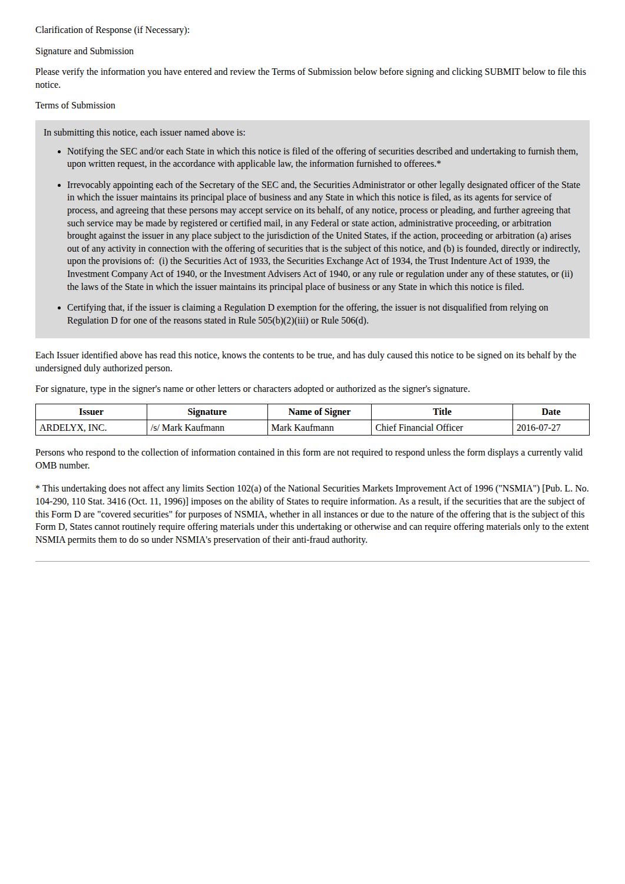Clarification of Response (if Necessary):
Signature and Submission
Please verify the information you have entered and review the Terms of Submission below before signing and clicking SUBMIT below to file this notice.
Terms of Submission
In submitting this notice, each issuer named above is:
Notifying the SEC and/or each State in which this notice is filed of the offering of securities described and undertaking to furnish them, upon written request, in the accordance with applicable law, the information furnished to offerees.*
Irrevocably appointing each of the Secretary of the SEC and, the Securities Administrator or other legally designated officer of the State in which the issuer maintains its principal place of business and any State in which this notice is filed, as its agents for service of process, and agreeing that these persons may accept service on its behalf, of any notice, process or pleading, and further agreeing that such service may be made by registered or certified mail, in any Federal or state action, administrative proceeding, or arbitration brought against the issuer in any place subject to the jurisdiction of the United States, if the action, proceeding or arbitration (a) arises out of any activity in connection with the offering of securities that is the subject of this notice, and (b) is founded, directly or indirectly, upon the provisions of: (i) the Securities Act of 1933, the Securities Exchange Act of 1934, the Trust Indenture Act of 1939, the Investment Company Act of 1940, or the Investment Advisers Act of 1940, or any rule or regulation under any of these statutes, or (ii) the laws of the State in which the issuer maintains its principal place of business or any State in which this notice is filed.
Certifying that, if the issuer is claiming a Regulation D exemption for the offering, the issuer is not disqualified from relying on Regulation D for one of the reasons stated in Rule 505(b)(2)(iii) or Rule 506(d).
Each Issuer identified above has read this notice, knows the contents to be true, and has duly caused this notice to be signed on its behalf by the undersigned duly authorized person.
For signature, type in the signer's name or other letters or characters adopted or authorized as the signer's signature.
| Issuer | Signature | Name of Signer | Title | Date |
| --- | --- | --- | --- | --- |
| ARDELYX, INC. | /s/ Mark Kaufmann | Mark Kaufmann | Chief Financial Officer | 2016-07-27 |
Persons who respond to the collection of information contained in this form are not required to respond unless the form displays a currently valid OMB number.
* This undertaking does not affect any limits Section 102(a) of the National Securities Markets Improvement Act of 1996 ("NSMIA") [Pub. L. No. 104-290, 110 Stat. 3416 (Oct. 11, 1996)] imposes on the ability of States to require information. As a result, if the securities that are the subject of this Form D are "covered securities" for purposes of NSMIA, whether in all instances or due to the nature of the offering that is the subject of this Form D, States cannot routinely require offering materials under this undertaking or otherwise and can require offering materials only to the extent NSMIA permits them to do so under NSMIA's preservation of their anti-fraud authority.